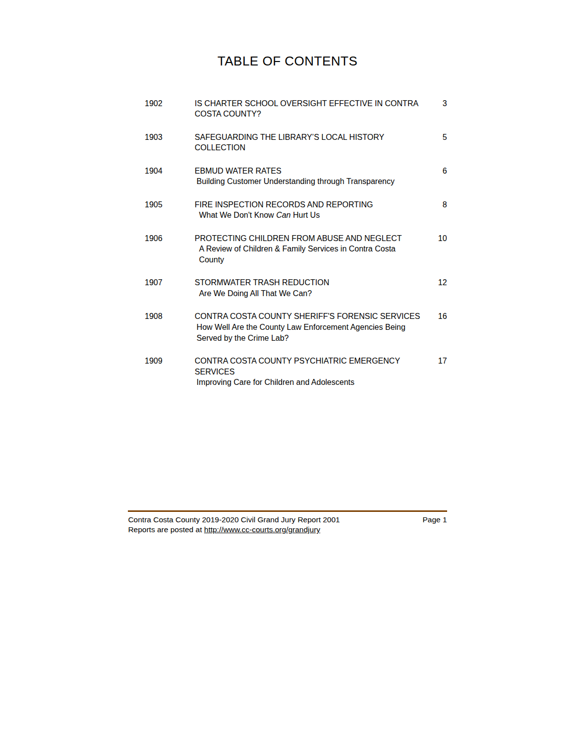TABLE OF CONTENTS
| 1902 | Is Charter School Oversight Effective in Contra Costa County? | 3 |
| 1903 | Safeguarding the Library’s Local History Collection | 5 |
| 1904 | EBMUD Water Rates Building Customer Understanding through Transparency | 6 |
| 1905 | Fire Inspection Records and Reporting What We Don't Know Can Hurt Us | 8 |
| 1906 | Protecting Children from Abuse and Neglect A Review of Children & Family Services in Contra Costa County | 10 |
| 1907 | Stormwater Trash Reduction Are We Doing All That We Can? | 12 |
| 1908 | Contra Costa County Sheriff's Forensic Services How Well Are the County Law Enforcement Agencies Being Served by the Crime Lab? | 16 |
| 1909 | Contra Costa County Psychiatric Emergency Services Improving Care for Children and Adolescents | 17 |
Contra Costa County 2019-2020 Civil Grand Jury Report 2001
Reports are posted at http://www.cc-courts.org/grandjury
Page 1